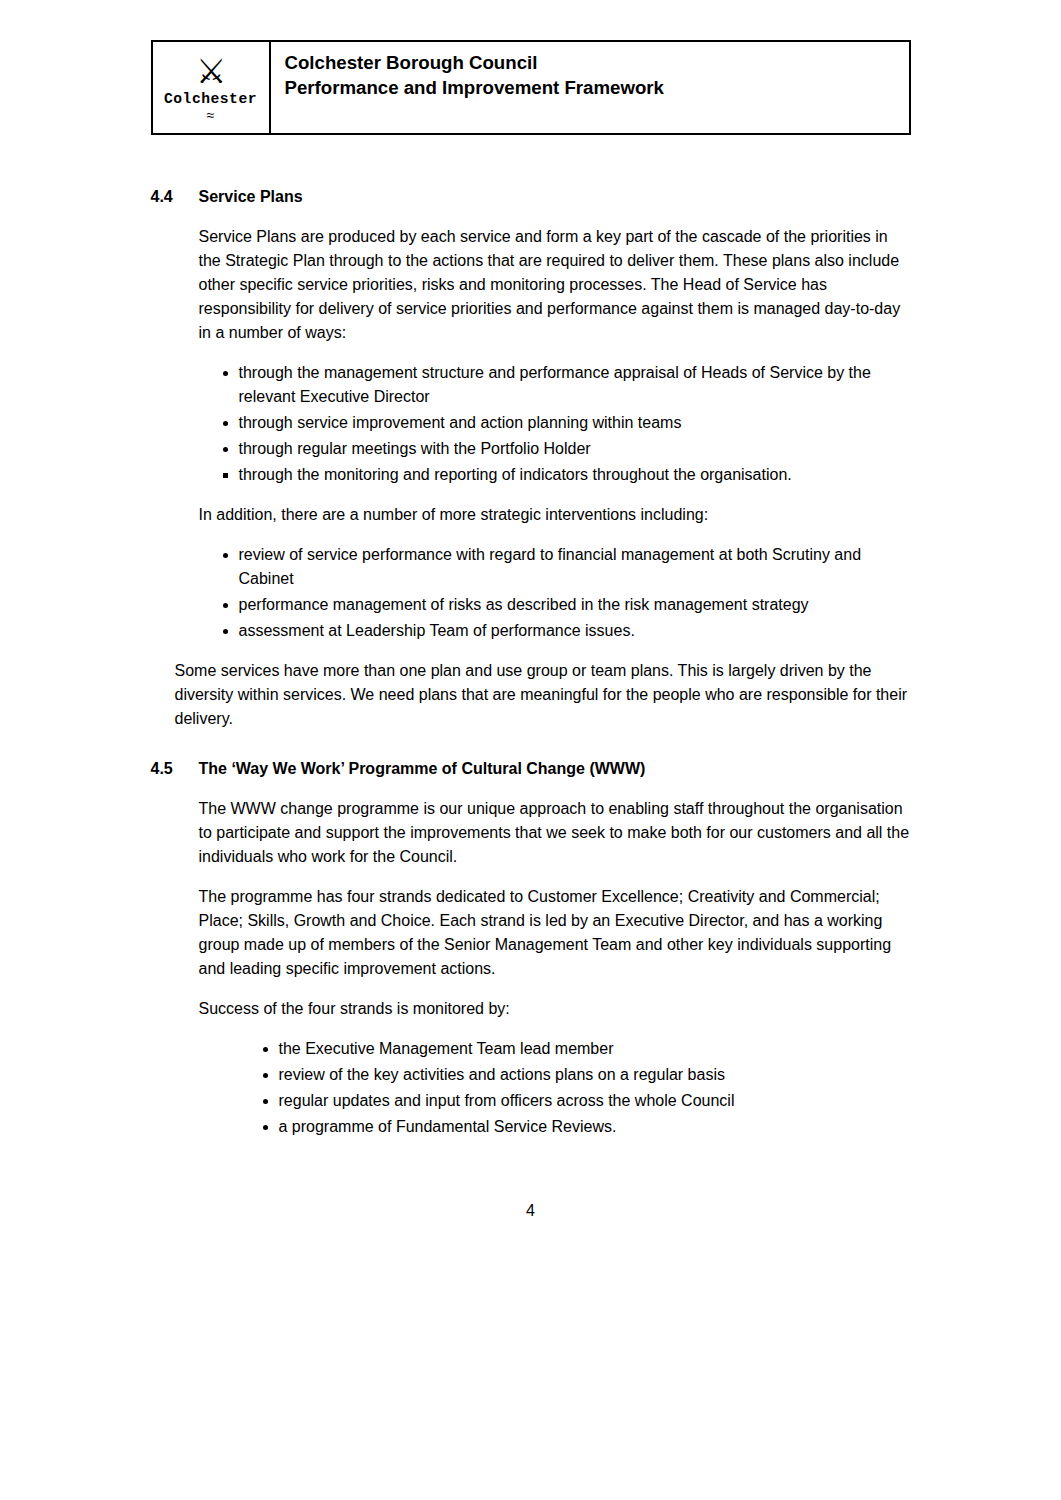⚔
Colchester
≈
Colchester Borough Council
Performance and Improvement Framework
4.4 Service Plans
Service Plans are produced by each service and form a key part of the cascade of the priorities in the Strategic Plan through to the actions that are required to deliver them. These plans also include other specific service priorities, risks and monitoring processes. The Head of Service has responsibility for delivery of service priorities and performance against them is managed day-to-day in a number of ways:
through the management structure and performance appraisal of Heads of Service by the relevant Executive Director
through service improvement and action planning within teams
through regular meetings with the Portfolio Holder
through the monitoring and reporting of indicators throughout the organisation.
In addition, there are a number of more strategic interventions including:
review of service performance with regard to financial management at both Scrutiny and Cabinet
performance management of risks as described in the risk management strategy
assessment at Leadership Team of performance issues.
Some services have more than one plan and use group or team plans. This is largely driven by the diversity within services. We need plans that are meaningful for the people who are responsible for their delivery.
4.5 The ‘Way We Work’ Programme of Cultural Change (WWW)
The WWW change programme is our unique approach to enabling staff throughout the organisation to participate and support the improvements that we seek to make both for our customers and all the individuals who work for the Council.
The programme has four strands dedicated to Customer Excellence; Creativity and Commercial; Place; Skills, Growth and Choice. Each strand is led by an Executive Director, and has a working group made up of members of the Senior Management Team and other key individuals supporting and leading specific improvement actions.
Success of the four strands is monitored by:
the Executive Management Team lead member
review of the key activities and actions plans on a regular basis
regular updates and input from officers across the whole Council
a programme of Fundamental Service Reviews.
4